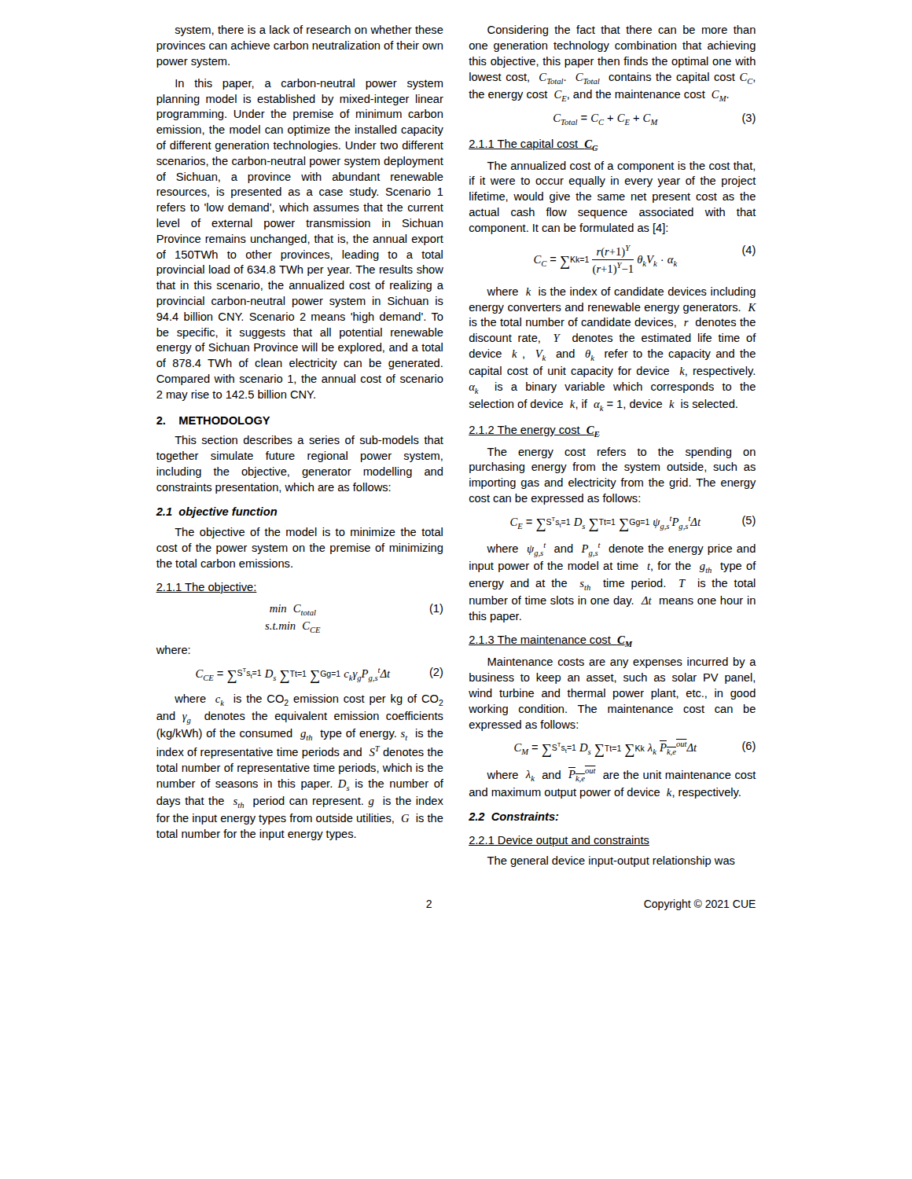system, there is a lack of research on whether these provinces can achieve carbon neutralization of their own power system.
In this paper, a carbon-neutral power system planning model is established by mixed-integer linear programming. Under the premise of minimum carbon emission, the model can optimize the installed capacity of different generation technologies. Under two different scenarios, the carbon-neutral power system deployment of Sichuan, a province with abundant renewable resources, is presented as a case study. Scenario 1 refers to 'low demand', which assumes that the current level of external power transmission in Sichuan Province remains unchanged, that is, the annual export of 150TWh to other provinces, leading to a total provincial load of 634.8 TWh per year. The results show that in this scenario, the annualized cost of realizing a provincial carbon-neutral power system in Sichuan is 94.4 billion CNY. Scenario 2 means 'high demand'. To be specific, it suggests that all potential renewable energy of Sichuan Province will be explored, and a total of 878.4 TWh of clean electricity can be generated. Compared with scenario 1, the annual cost of scenario 2 may rise to 142.5 billion CNY.
2. METHODOLOGY
This section describes a series of sub-models that together simulate future regional power system, including the objective, generator modelling and constraints presentation, which are as follows:
2.1 objective function
The objective of the model is to minimize the total cost of the power system on the premise of minimizing the total carbon emissions.
2.1.1 The objective:
(1) min Ctotal
s.t.min CCE
where:
(2) CCE = ∑ST st=1 Ds ∑Tt=1 ∑Gg=1 ckγgPg,stΔt
where ck is the CO2 emission cost per kg of CO2 and γg denotes the equivalent emission coefficients (kg/kWh) of the consumed gth type of energy. st is the index of representative time periods and ST denotes the total number of representative time periods, which is the number of seasons in this paper. Ds is the number of days that the sth period can represent. g is the index for the input energy types from outside utilities, G is the total number for the input energy types.
Considering the fact that there can be more than one generation technology combination that achieving this objective, this paper then finds the optimal one with lowest cost, CTotal. CTotal contains the capital cost CC, the energy cost CE, and the maintenance cost CM.
(3) CTotal = CC + CE + CM
2.1.1 The capital cost CC
The annualized cost of a component is the cost that, if it were to occur equally in every year of the project lifetime, would give the same net present cost as the actual cash flow sequence associated with that component. It can be formulated as [4]:
(4) CC = ∑Kk=1 r(r+1)Y(r+1)Y−1 θkVk · αk
where k is the index of candidate devices including energy converters and renewable energy generators. K is the total number of candidate devices, r denotes the discount rate, Y denotes the estimated life time of device k , Vk and θk refer to the capacity and the capital cost of unit capacity for device k, respectively. αk is a binary variable which corresponds to the selection of device k, if αk = 1, device k is selected.
2.1.2 The energy cost CE
The energy cost refers to the spending on purchasing energy from the system outside, such as importing gas and electricity from the grid. The energy cost can be expressed as follows:
(5) CE = ∑ST st=1 Ds ∑Tt=1 ∑Gg=1 ψg,stPg,stΔt
where ψg,st and Pg,st denote the energy price and input power of the model at time t, for the gth type of energy and at the sth time period. T is the total number of time slots in one day. Δt means one hour in this paper.
2.1.3 The maintenance cost CM
Maintenance costs are any expenses incurred by a business to keep an asset, such as solar PV panel, wind turbine and thermal power plant, etc., in good working condition. The maintenance cost can be expressed as follows:
(6) CM = ∑ST st=1 Ds ∑Tt=1 ∑Kk λk Pk,eout Δt
where λk and Pk,eout are the unit maintenance cost and maximum output power of device k, respectively.
2.2 Constraints:
2.2.1 Device output and constraints
The general device input-output relationship was
2 Copyright © 2021 CUE